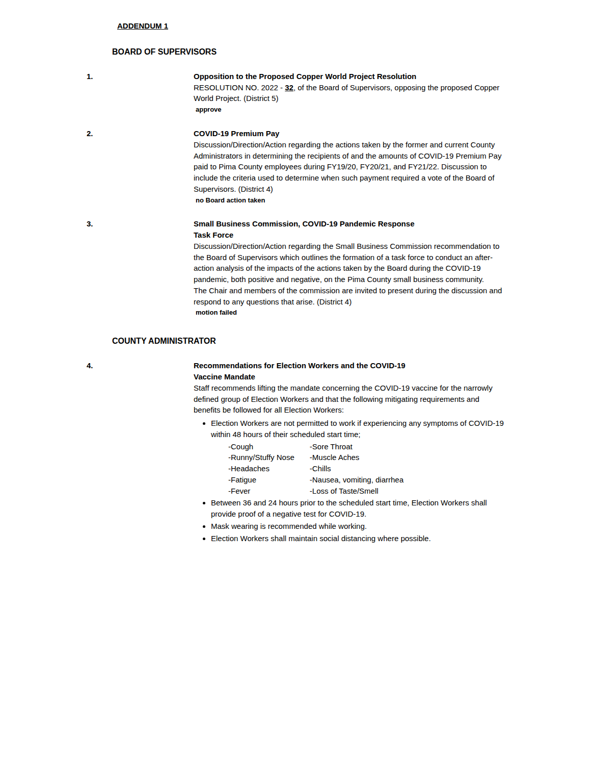ADDENDUM 1
BOARD OF SUPERVISORS
1.
Opposition to the Proposed Copper World Project Resolution
RESOLUTION NO. 2022 - 32, of the Board of Supervisors, opposing the proposed Copper World Project. (District 5)
approve
2.
COVID-19 Premium Pay
Discussion/Direction/Action regarding the actions taken by the former and current County Administrators in determining the recipients of and the amounts of COVID-19 Premium Pay paid to Pima County employees during FY19/20, FY20/21, and FY21/22. Discussion to include the criteria used to determine when such payment required a vote of the Board of Supervisors. (District 4)
no Board action taken
3.
Small Business Commission, COVID-19 Pandemic Response
Task Force
Discussion/Direction/Action regarding the Small Business Commission recommendation to the Board of Supervisors which outlines the formation of a task force to conduct an after-action analysis of the impacts of the actions taken by the Board during the COVID-19 pandemic, both positive and negative, on the Pima County small business community.
The Chair and members of the commission are invited to present during the discussion and respond to any questions that arise. (District 4)
motion failed
COUNTY ADMINISTRATOR
4.
Recommendations for Election Workers and the COVID-19
Vaccine Mandate
Staff recommends lifting the mandate concerning the COVID-19 vaccine for the narrowly defined group of Election Workers and that the following mitigating requirements and benefits be followed for all Election Workers:
Election Workers are not permitted to work if experiencing any symptoms of COVID-19 within 48 hours of their scheduled start time;
| -Cough | -Sore Throat |
| -Runny/Stuffy Nose | -Muscle Aches |
| -Headaches | -Chills |
| -Fatigue | -Nausea, vomiting, diarrhea |
| -Fever | -Loss of Taste/Smell |
Between 36 and 24 hours prior to the scheduled start time, Election Workers shall provide proof of a negative test for COVID-19.
Mask wearing is recommended while working.
Election Workers shall maintain social distancing where possible.